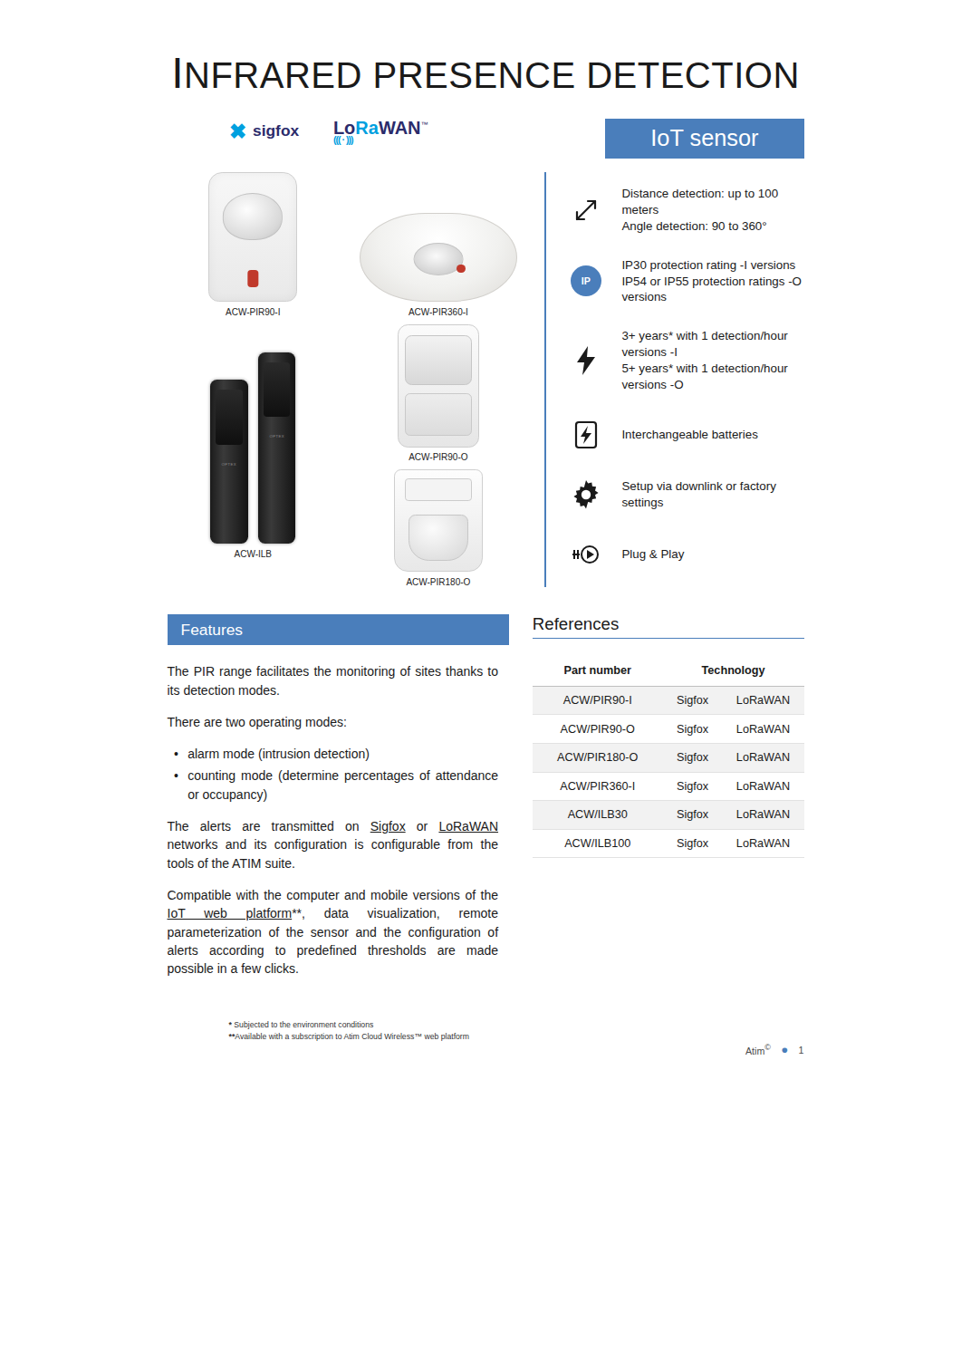INFRARED PRESENCE DETECTION
✖sigfox
LoRa WAN™ ((( · )))
IoT sensor
ACW-PIR90-I
ACW-PIR360-I
ACW-PIR90-O
ACW-ILB
ACW-PIR180-O
Distance detection: up to 100 meters
Angle detection: 90 to 360°
IP
IP30 protection rating -I versions
IP54 or IP55 protection ratings -O versions
3+ years* with 1 detection/hour versions -I
5+ years* with 1 detection/hour versions -O
Interchangeable batteries
Setup via downlink or factory settings
Plug & Play
Features
The PIR range facilitates the monitoring of sites thanks to its detection modes.
There are two operating modes:
alarm mode (intrusion detection)
counting mode (determine percentages of attendance or occupancy)
The alerts are transmitted on Sigfox or LoRaWAN networks and its configuration is configurable from the tools of the ATIM suite.
Compatible with the computer and mobile versions of the IoT web platform**, data visualization, remote parameterization of the sensor and the configuration of alerts according to predefined thresholds are made possible in a few clicks.
References
| Part number | Technology |
| --- | --- |
| ACW/PIR90-I | Sigfox LoRaWAN |
| ACW/PIR90-O | Sigfox LoRaWAN |
| ACW/PIR180-O | Sigfox LoRaWAN |
| ACW/PIR360-I | Sigfox LoRaWAN |
| ACW/ILB30 | Sigfox LoRaWAN |
| ACW/ILB100 | Sigfox LoRaWAN |
* Subjected to the environment conditions
**Available with a subscription to Atim Cloud Wireless™ web platform
Atim© ● 1